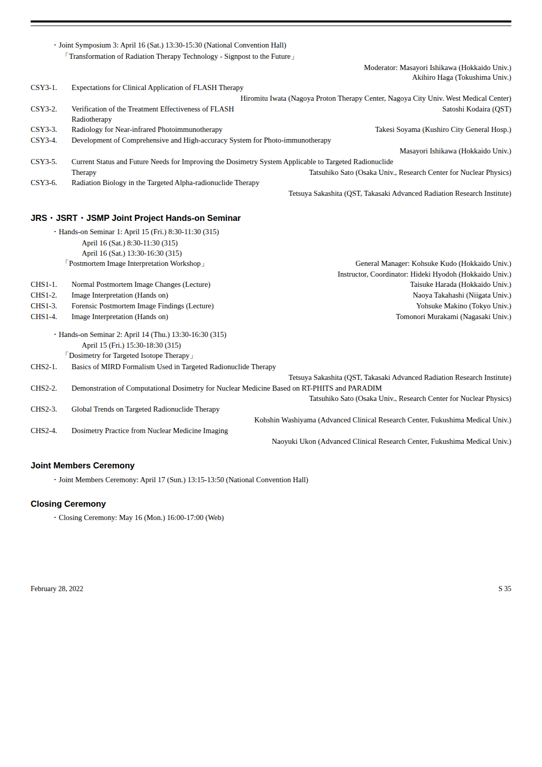・Joint Symposium 3: April 16 (Sat.) 13:30-15:30 (National Convention Hall)
「Transformation of Radiation Therapy Technology - Signpost to the Future」
Moderator: Masayori Ishikawa (Hokkaido Univ.)
Akihiro Haga (Tokushima Univ.)
| CSY3-1. | Expectations for Clinical Application of FLASH Therapy |
| | | Hiromitu Iwata (Nagoya Proton Therapy Center, Nagoya City Univ. West Medical Center) |
| CSY3-2. | Verification of the Treatment Effectiveness of FLASH Radiotherapy | Satoshi Kodaira (QST) |
| CSY3-3. | Radiology for Near-infrared Photoimmunotherapy | Takesi Soyama (Kushiro City General Hosp.) |
| CSY3-4. | Development of Comprehensive and High-accuracy System for Photo-immunotherapy |
| | | Masayori Ishikawa (Hokkaido Univ.) |
| CSY3-5. | Current Status and Future Needs for Improving the Dosimetry System Applicable to Targeted Radionuclide |
| | Therapy | Tatsuhiko Sato (Osaka Univ., Research Center for Nuclear Physics) |
| CSY3-6. | Radiation Biology in the Targeted Alpha-radionuclide Therapy |
| | | Tetsuya Sakashita (QST, Takasaki Advanced Radiation Research Institute) |
JRS・JSRT・JSMP Joint Project Hands-on Seminar
・Hands-on Seminar 1: April 15 (Fri.) 8:30-11:30 (315)
April 16 (Sat.) 8:30-11:30 (315)
April 16 (Sat.) 13:30-16:30 (315)
| 「Postmortem Image Interpretation Workshop」 | General Manager: Kohsuke Kudo (Hokkaido Univ.) |
| | Instructor, Coordinator: Hideki Hyodoh (Hokkaido Univ.) |
| CHS1-1. | Normal Postmortem Image Changes (Lecture) | Taisuke Harada (Hokkaido Univ.) |
| CHS1-2. | Image Interpretation (Hands on) | Naoya Takahashi (Niigata Univ.) |
| CHS1-3. | Forensic Postmortem Image Findings (Lecture) | Yohsuke Makino (Tokyo Univ.) |
| CHS1-4. | Image Interpretation (Hands on) | Tomonori Murakami (Nagasaki Univ.) |
・Hands-on Seminar 2: April 14 (Thu.) 13:30-16:30 (315)
April 15 (Fri.) 15:30-18:30 (315)
「Dosimetry for Targeted Isotope Therapy」
| CHS2-1. | Basics of MIRD Formalism Used in Targeted Radionuclide Therapy |
| | | Tetsuya Sakashita (QST, Takasaki Advanced Radiation Research Institute) |
| CHS2-2. | Demonstration of Computational Dosimetry for Nuclear Medicine Based on RT-PHITS and PARADIM |
| | | Tatsuhiko Sato (Osaka Univ., Research Center for Nuclear Physics) |
| CHS2-3. | Global Trends on Targeted Radionuclide Therapy |
| | | Kohshin Washiyama (Advanced Clinical Research Center, Fukushima Medical Univ.) |
| CHS2-4. | Dosimetry Practice from Nuclear Medicine Imaging |
| | | Naoyuki Ukon (Advanced Clinical Research Center, Fukushima Medical Univ.) |
Joint Members Ceremony
・Joint Members Ceremony: April 17 (Sun.) 13:15-13:50 (National Convention Hall)
Closing Ceremony
・Closing Ceremony: May 16 (Mon.) 16:00-17:00 (Web)
February 28, 2022
S 35